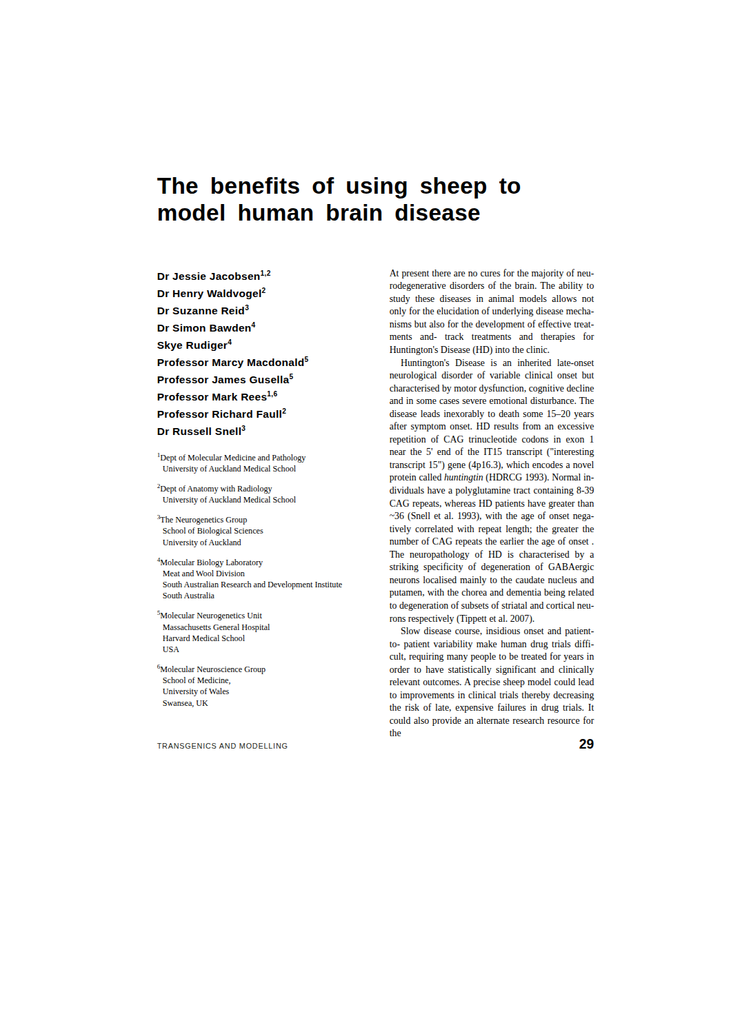The benefits of using sheep to model human brain disease
Dr Jessie Jacobsen1,2
Dr Henry Waldvogel2
Dr Suzanne Reid3
Dr Simon Bawden4
Skye Rudiger4
Professor Marcy Macdonald5
Professor James Gusella5
Professor Mark Rees1,6
Professor Richard Faull2
Dr Russell Snell3
1Dept of Molecular Medicine and Pathology
University of Auckland Medical School
2Dept of Anatomy with Radiology
University of Auckland Medical School
3The Neurogenetics Group
School of Biological Sciences
University of Auckland
4Molecular Biology Laboratory
Meat and Wool Division
South Australian Research and Development Institute
South Australia
5Molecular Neurogenetics Unit
Massachusetts General Hospital
Harvard Medical School
USA
6Molecular Neuroscience Group
School of Medicine,
University of Wales
Swansea, UK
At present there are no cures for the majority of neurodegenerative disorders of the brain. The ability to study these diseases in animal models allows not only for the elucidation of underlying disease mechanisms but also for the development of effective treatments and- track treatments and therapies for Huntington's Disease (HD) into the clinic.
Huntington's Disease is an inherited late-onset neurological disorder of variable clinical onset but characterised by motor dysfunction, cognitive decline and in some cases severe emotional disturbance. The disease leads inexorably to death some 15–20 years after symptom onset. HD results from an excessive repetition of CAG trinucleotide codons in exon 1 near the 5' end of the IT15 transcript ("interesting transcript 15") gene (4p16.3), which encodes a novel protein called huntingtin (HDRCG 1993). Normal individuals have a polyglutamine tract containing 8-39 CAG repeats, whereas HD patients have greater than ~36 (Snell et al. 1993), with the age of onset negatively correlated with repeat length; the greater the number of CAG repeats the earlier the age of onset . The neuropathology of HD is characterised by a striking specificity of degeneration of GABAergic neurons localised mainly to the caudate nucleus and putamen, with the chorea and dementia being related to degeneration of subsets of striatal and cortical neurons respectively (Tippett et al. 2007).
Slow disease course, insidious onset and patient-to- patient variability make human drug trials difficult, requiring many people to be treated for years in order to have statistically significant and clinically relevant outcomes. A precise sheep model could lead to improvements in clinical trials thereby decreasing the risk of late, expensive failures in drug trials. It could also provide an alternate research resource for the
TRANSGENICS AND MODELLING 29